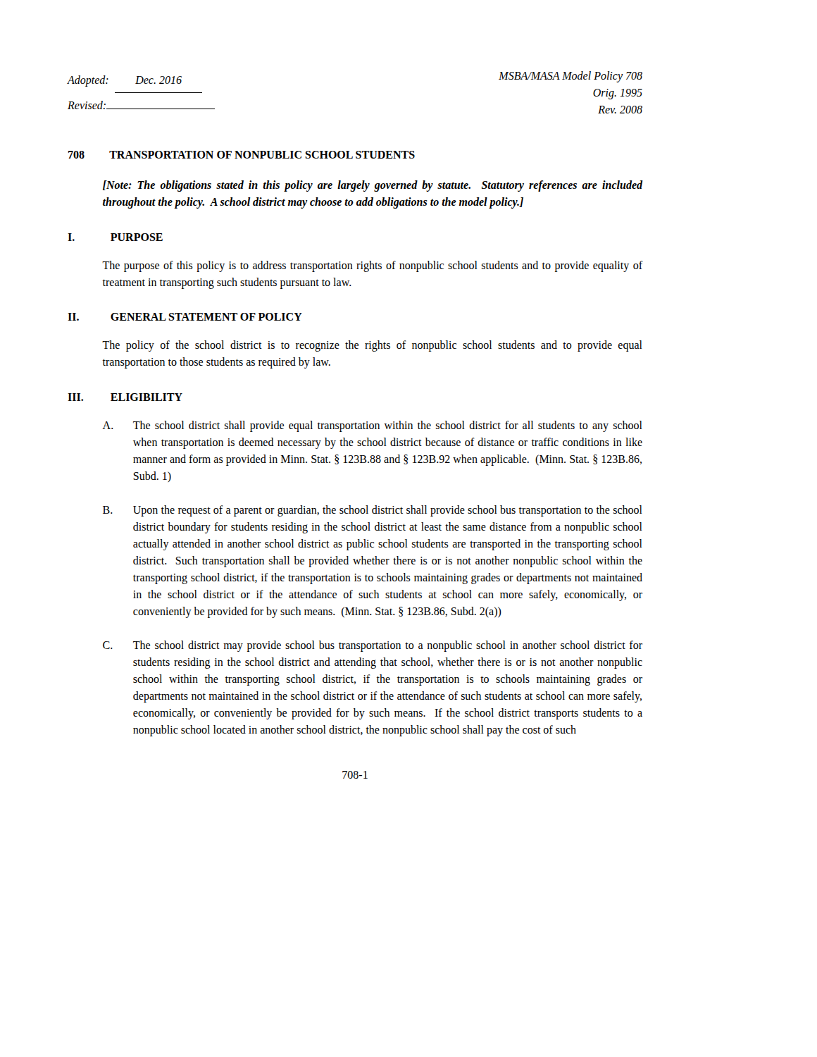Adopted: Dec. 2016
Revised:
MSBA/MASA Model Policy 708
Orig. 1995
Rev. 2008
708 TRANSPORTATION OF NONPUBLIC SCHOOL STUDENTS
[Note: The obligations stated in this policy are largely governed by statute. Statutory references are included throughout the policy. A school district may choose to add obligations to the model policy.]
I. PURPOSE
The purpose of this policy is to address transportation rights of nonpublic school students and to provide equality of treatment in transporting such students pursuant to law.
II. GENERAL STATEMENT OF POLICY
The policy of the school district is to recognize the rights of nonpublic school students and to provide equal transportation to those students as required by law.
III. ELIGIBILITY
A. The school district shall provide equal transportation within the school district for all students to any school when transportation is deemed necessary by the school district because of distance or traffic conditions in like manner and form as provided in Minn. Stat. § 123B.88 and § 123B.92 when applicable. (Minn. Stat. § 123B.86, Subd. 1)
B. Upon the request of a parent or guardian, the school district shall provide school bus transportation to the school district boundary for students residing in the school district at least the same distance from a nonpublic school actually attended in another school district as public school students are transported in the transporting school district. Such transportation shall be provided whether there is or is not another nonpublic school within the transporting school district, if the transportation is to schools maintaining grades or departments not maintained in the school district or if the attendance of such students at school can more safely, economically, or conveniently be provided for by such means. (Minn. Stat. § 123B.86, Subd. 2(a))
C. The school district may provide school bus transportation to a nonpublic school in another school district for students residing in the school district and attending that school, whether there is or is not another nonpublic school within the transporting school district, if the transportation is to schools maintaining grades or departments not maintained in the school district or if the attendance of such students at school can more safely, economically, or conveniently be provided for by such means. If the school district transports students to a nonpublic school located in another school district, the nonpublic school shall pay the cost of such
708-1